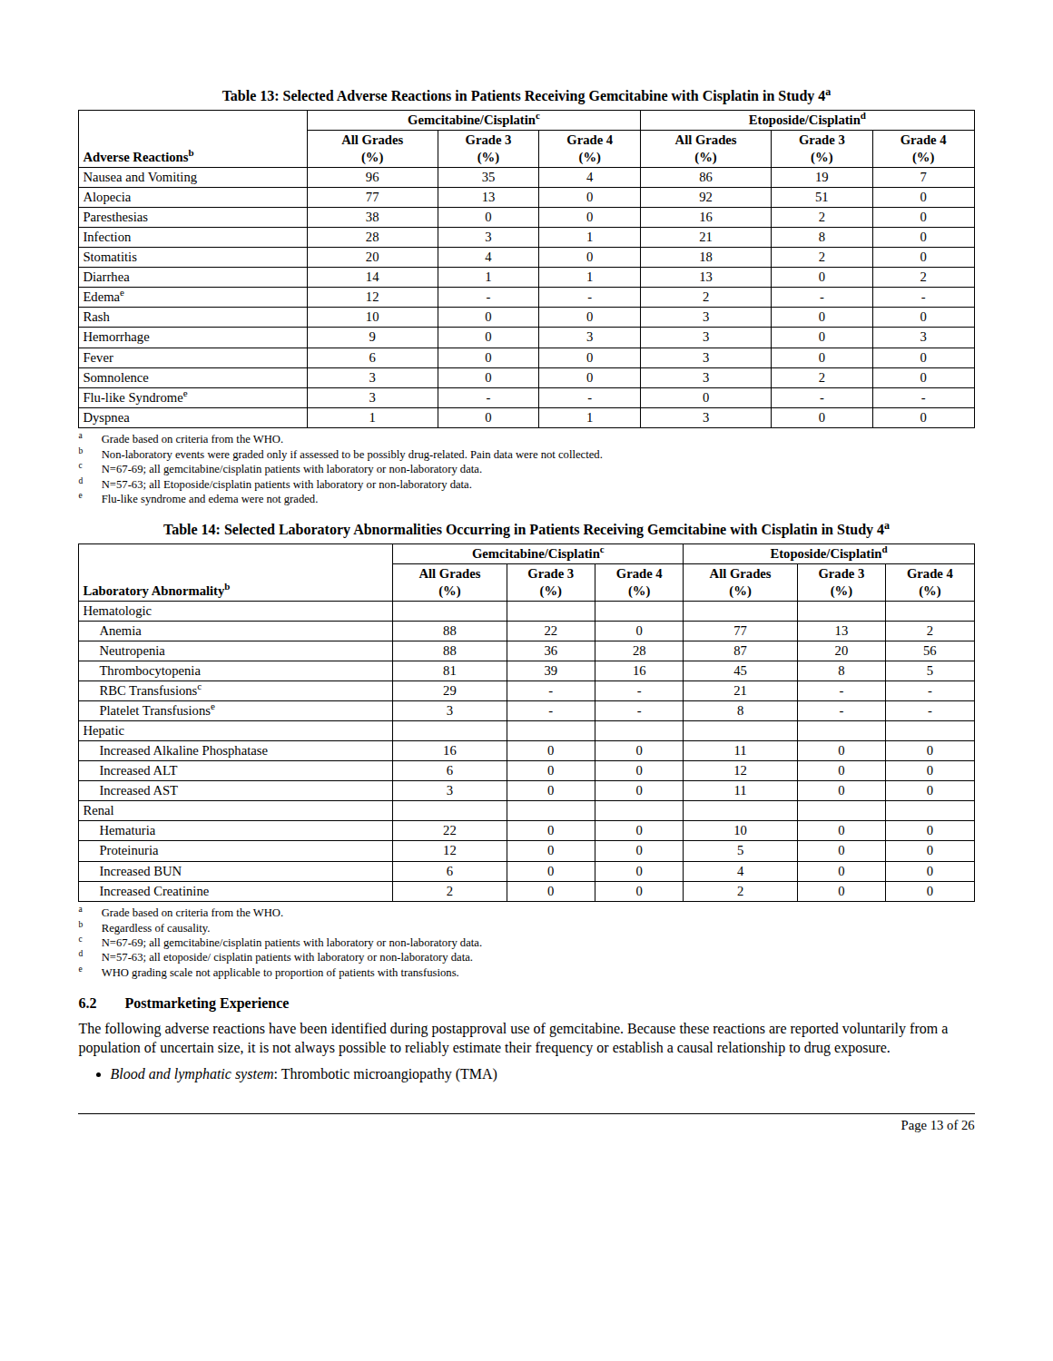Table 13: Selected Adverse Reactions in Patients Receiving Gemcitabine with Cisplatin in Study 4a
| Adverse Reactions b | Gemcitabine/Cisplatin c | Etoposide/Cisplatin d |
| --- | --- | --- |
| All Grades (%) | Grade 3 (%) | Grade 4 (%) | All Grades (%) | Grade 3 (%) | Grade 4 (%) |
| Nausea and Vomiting | 96 | 35 | 4 | 86 | 19 | 7 |
| Alopecia | 77 | 13 | 0 | 92 | 51 | 0 |
| Paresthesias | 38 | 0 | 0 | 16 | 2 | 0 |
| Infection | 28 | 3 | 1 | 21 | 8 | 0 |
| Stomatitis | 20 | 4 | 0 | 18 | 2 | 0 |
| Diarrhea | 14 | 1 | 1 | 13 | 0 | 2 |
| Edema e | 12 | - | - | 2 | - | - |
| Rash | 10 | 0 | 0 | 3 | 0 | 0 |
| Hemorrhage | 9 | 0 | 3 | 3 | 0 | 3 |
| Fever | 6 | 0 | 0 | 3 | 0 | 0 |
| Somnolence | 3 | 0 | 0 | 3 | 2 | 0 |
| Flu-like Syndrome e | 3 | - | - | 0 | - | - |
| Dyspnea | 1 | 0 | 1 | 3 | 0 | 0 |
| a | Grade based on criteria from the WHO. |
| b | Non-laboratory events were graded only if assessed to be possibly drug-related. Pain data were not collected. |
| c | N=67-69; all gemcitabine/cisplatin patients with laboratory or non-laboratory data. |
| d | N=57-63; all Etoposide/cisplatin patients with laboratory or non-laboratory data. |
| e | Flu-like syndrome and edema were not graded. |
Table 14: Selected Laboratory Abnormalities Occurring in Patients Receiving Gemcitabine with Cisplatin in Study 4a
| Laboratory Abnormality b | Gemcitabine/Cisplatin c | Etoposide/Cisplatin d |
| --- | --- | --- |
| All Grades (%) | Grade 3 (%) | Grade 4 (%) | All Grades (%) | Grade 3 (%) | Grade 4 (%) |
| Hematologic | | | | | | |
| Anemia | 88 | 22 | 0 | 77 | 13 | 2 |
| Neutropenia | 88 | 36 | 28 | 87 | 20 | 56 |
| Thrombocytopenia | 81 | 39 | 16 | 45 | 8 | 5 |
| RBC Transfusions c | 29 | - | - | 21 | - | - |
| Platelet Transfusions e | 3 | - | - | 8 | - | - |
| Hepatic | | | | | | |
| Increased Alkaline Phosphatase | 16 | 0 | 0 | 11 | 0 | 0 |
| Increased ALT | 6 | 0 | 0 | 12 | 0 | 0 |
| Increased AST | 3 | 0 | 0 | 11 | 0 | 0 |
| Renal | | | | | | |
| Hematuria | 22 | 0 | 0 | 10 | 0 | 0 |
| Proteinuria | 12 | 0 | 0 | 5 | 0 | 0 |
| Increased BUN | 6 | 0 | 0 | 4 | 0 | 0 |
| Increased Creatinine | 2 | 0 | 0 | 2 | 0 | 0 |
| a | Grade based on criteria from the WHO. |
| b | Regardless of causality. |
| c | N=67-69; all gemcitabine/cisplatin patients with laboratory or non-laboratory data. |
| d | N=57-63; all etoposide/ cisplatin patients with laboratory or non-laboratory data. |
| e | WHO grading scale not applicable to proportion of patients with transfusions. |
6.2 Postmarketing Experience
The following adverse reactions have been identified during postapproval use of gemcitabine. Because these reactions are reported voluntarily from a population of uncertain size, it is not always possible to reliably estimate their frequency or establish a causal relationship to drug exposure.
Blood and lymphatic system: Thrombotic microangiopathy (TMA)
Page 13 of 26